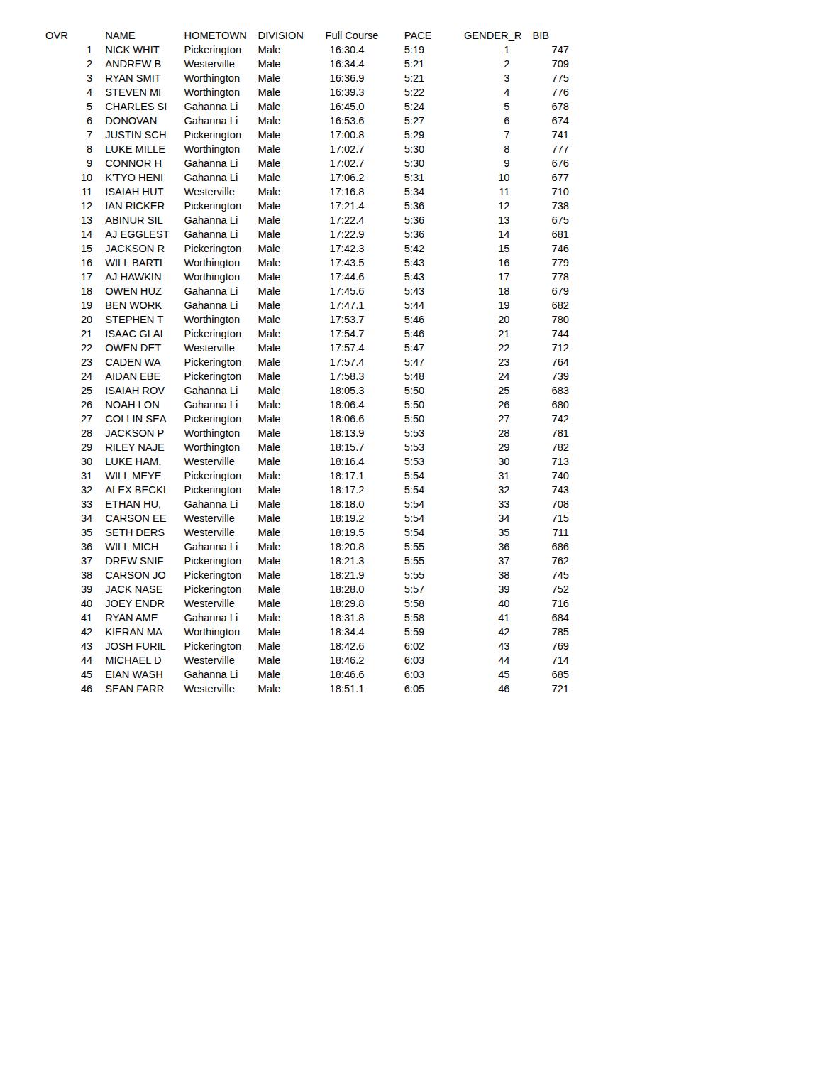| OVR | NAME | HOMETOWN | DIVISION | Full Course | PACE | GENDER_R | BIB |
| --- | --- | --- | --- | --- | --- | --- | --- |
| 1 | NICK WHIT | Pickerington | Male | 16:30.4 | 5:19 | 1 | 747 |
| 2 | ANDREW B | Westerville | Male | 16:34.4 | 5:21 | 2 | 709 |
| 3 | RYAN SMIT | Worthington | Male | 16:36.9 | 5:21 | 3 | 775 |
| 4 | STEVEN MI | Worthington | Male | 16:39.3 | 5:22 | 4 | 776 |
| 5 | CHARLES SI | Gahanna Li | Male | 16:45.0 | 5:24 | 5 | 678 |
| 6 | DONOVAN | Gahanna Li | Male | 16:53.6 | 5:27 | 6 | 674 |
| 7 | JUSTIN SCH | Pickerington | Male | 17:00.8 | 5:29 | 7 | 741 |
| 8 | LUKE MILLE | Worthington | Male | 17:02.7 | 5:30 | 8 | 777 |
| 9 | CONNOR H | Gahanna Li | Male | 17:02.7 | 5:30 | 9 | 676 |
| 10 | K'TYO HENI | Gahanna Li | Male | 17:06.2 | 5:31 | 10 | 677 |
| 11 | ISAIAH HUT | Westerville | Male | 17:16.8 | 5:34 | 11 | 710 |
| 12 | IAN RICKER | Pickerington | Male | 17:21.4 | 5:36 | 12 | 738 |
| 13 | ABINUR SIL | Gahanna Li | Male | 17:22.4 | 5:36 | 13 | 675 |
| 14 | AJ EGGLEST | Gahanna Li | Male | 17:22.9 | 5:36 | 14 | 681 |
| 15 | JACKSON R | Pickerington | Male | 17:42.3 | 5:42 | 15 | 746 |
| 16 | WILL BARTI | Worthington | Male | 17:43.5 | 5:43 | 16 | 779 |
| 17 | AJ HAWKIN | Worthington | Male | 17:44.6 | 5:43 | 17 | 778 |
| 18 | OWEN HUZ | Gahanna Li | Male | 17:45.6 | 5:43 | 18 | 679 |
| 19 | BEN WORK | Gahanna Li | Male | 17:47.1 | 5:44 | 19 | 682 |
| 20 | STEPHEN T | Worthington | Male | 17:53.7 | 5:46 | 20 | 780 |
| 21 | ISAAC GLAI | Pickerington | Male | 17:54.7 | 5:46 | 21 | 744 |
| 22 | OWEN DET | Westerville | Male | 17:57.4 | 5:47 | 22 | 712 |
| 23 | CADEN WA | Pickerington | Male | 17:57.4 | 5:47 | 23 | 764 |
| 24 | AIDAN EBE | Pickerington | Male | 17:58.3 | 5:48 | 24 | 739 |
| 25 | ISAIAH ROV | Gahanna Li | Male | 18:05.3 | 5:50 | 25 | 683 |
| 26 | NOAH LON | Gahanna Li | Male | 18:06.4 | 5:50 | 26 | 680 |
| 27 | COLLIN SEA | Pickerington | Male | 18:06.6 | 5:50 | 27 | 742 |
| 28 | JACKSON P | Worthington | Male | 18:13.9 | 5:53 | 28 | 781 |
| 29 | RILEY NAJE | Worthington | Male | 18:15.7 | 5:53 | 29 | 782 |
| 30 | LUKE HAM, | Westerville | Male | 18:16.4 | 5:53 | 30 | 713 |
| 31 | WILL MEYE | Pickerington | Male | 18:17.1 | 5:54 | 31 | 740 |
| 32 | ALEX BECKI | Pickerington | Male | 18:17.2 | 5:54 | 32 | 743 |
| 33 | ETHAN HU, | Gahanna Li | Male | 18:18.0 | 5:54 | 33 | 708 |
| 34 | CARSON EE | Westerville | Male | 18:19.2 | 5:54 | 34 | 715 |
| 35 | SETH DERS | Westerville | Male | 18:19.5 | 5:54 | 35 | 711 |
| 36 | WILL MICH | Gahanna Li | Male | 18:20.8 | 5:55 | 36 | 686 |
| 37 | DREW SNIF | Pickerington | Male | 18:21.3 | 5:55 | 37 | 762 |
| 38 | CARSON JO | Pickerington | Male | 18:21.9 | 5:55 | 38 | 745 |
| 39 | JACK NASE | Pickerington | Male | 18:28.0 | 5:57 | 39 | 752 |
| 40 | JOEY ENDR | Westerville | Male | 18:29.8 | 5:58 | 40 | 716 |
| 41 | RYAN AME | Gahanna Li | Male | 18:31.8 | 5:58 | 41 | 684 |
| 42 | KIERAN MA | Worthington | Male | 18:34.4 | 5:59 | 42 | 785 |
| 43 | JOSH FURIL | Pickerington | Male | 18:42.6 | 6:02 | 43 | 769 |
| 44 | MICHAEL D | Westerville | Male | 18:46.2 | 6:03 | 44 | 714 |
| 45 | EIAN WASH | Gahanna Li | Male | 18:46.6 | 6:03 | 45 | 685 |
| 46 | SEAN FARR | Westerville | Male | 18:51.1 | 6:05 | 46 | 721 |